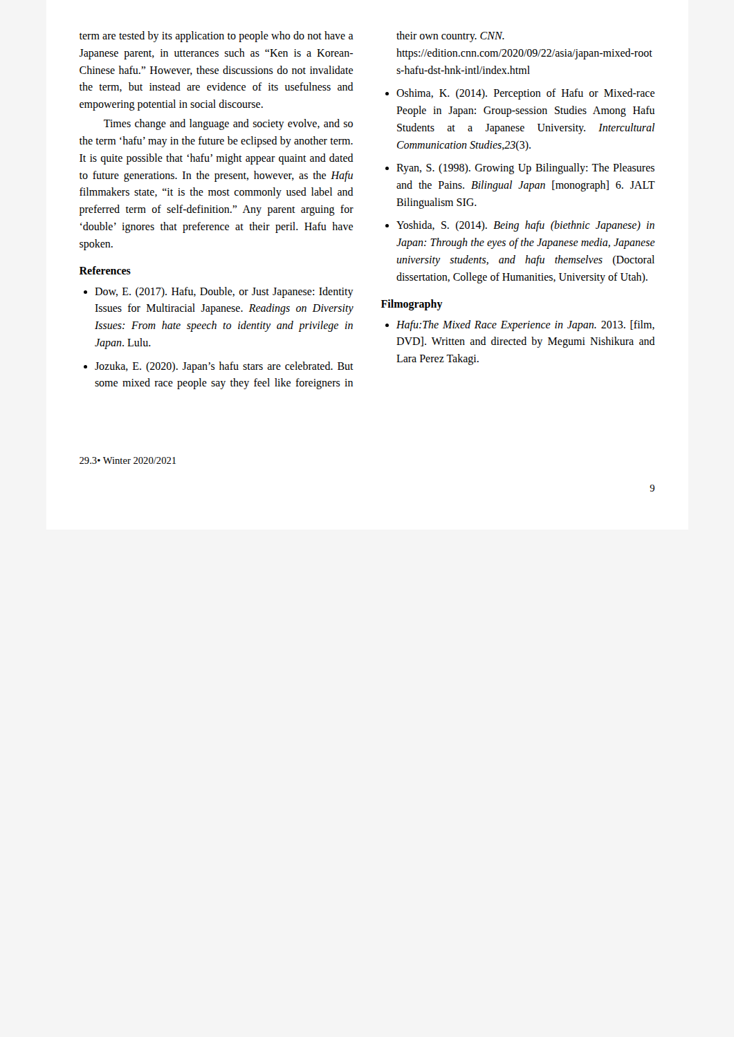term are tested by its application to people who do not have a Japanese parent, in utterances such as “Ken is a Korean-Chinese hafu.” However, these discussions do not invalidate the term, but instead are evidence of its usefulness and empowering potential in social discourse.
Times change and language and society evolve, and so the term ‘hafu’ may in the future be eclipsed by another term. It is quite possible that ‘hafu’ might appear quaint and dated to future generations. In the present, however, as the Hafu filmmakers state, “it is the most commonly used label and preferred term of self-definition.” Any parent arguing for ‘double’ ignores that preference at their peril. Hafu have spoken.
References
Dow, E. (2017). Hafu, Double, or Just Japanese: Identity Issues for Multiracial Japanese. Readings on Diversity Issues: From hate speech to identity and privilege in Japan. Lulu.
Jozuka, E. (2020). Japan’s hafu stars are celebrated. But some mixed race people say they feel like foreigners in their own country. CNN.
https://edition.cnn.com/2020/09/22/asia/japan-mixed-roots-hafu-dst-hnk-intl/index.html
Oshima, K. (2014). Perception of Hafu or Mixed-race People in Japan: Group-session Studies Among Hafu Students at a Japanese University. Intercultural Communication Studies,23(3).
Ryan, S. (1998). Growing Up Bilingually: The Pleasures and the Pains. Bilingual Japan [monograph] 6. JALT Bilingualism SIG.
Yoshida, S. (2014). Being hafu (biethnic Japanese) in Japan: Through the eyes of the Japanese media, Japanese university students, and hafu themselves (Doctoral dissertation, College of Humanities, University of Utah).
Filmography
Hafu:The Mixed Race Experience in Japan. 2013. [film, DVD]. Written and directed by Megumi Nishikura and Lara Perez Takagi.
29.3• Winter 2020/2021 9